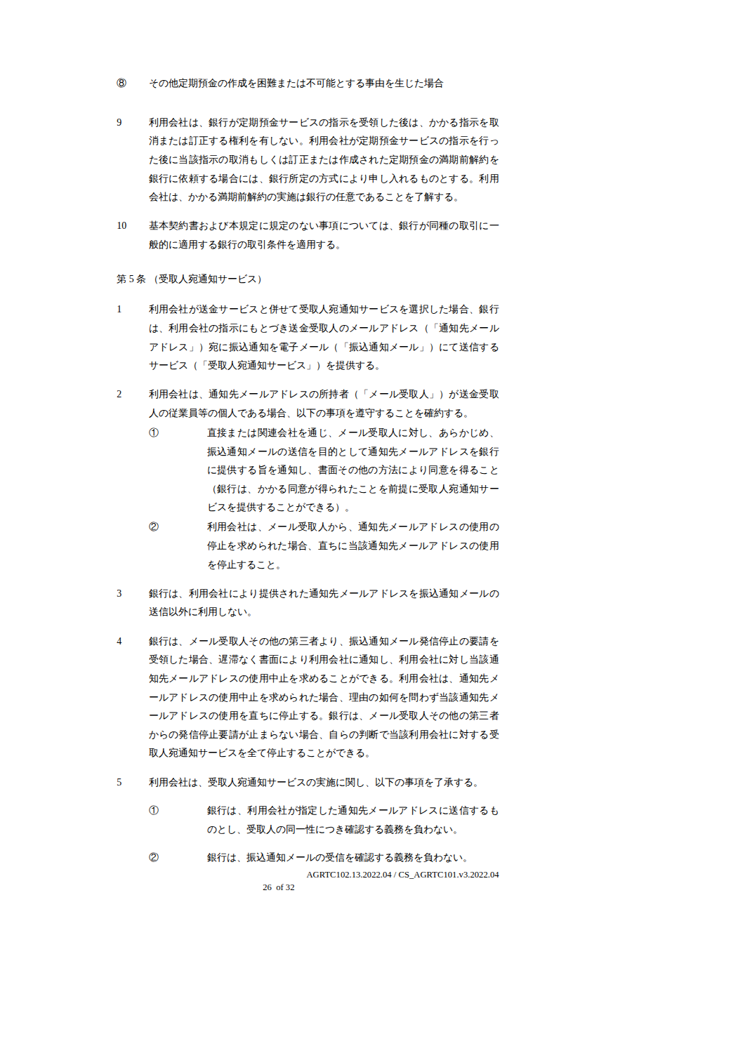⑧
その他定期預金の作成を困難または不可能とする事由を生じた場合
9
利用会社は、銀行が定期預金サービスの指示を受領した後は、かかる指示を取消または訂正する権利を有しない。利用会社が定期預金サービスの指示を行った後に当該指示の取消もしくは訂正または作成された定期預金の満期前解約を銀行に依頼する場合には、銀行所定の方式により申し入れるものとする。利用会社は、かかる満期前解約の実施は銀行の任意であることを了解する。
10
基本契約書および本規定に規定のない事項については、銀行が同種の取引に一般的に適用する銀行の取引条件を適用する。
第 5 条
（受取人宛通知サービス）
1
利用会社が送金サービスと併せて受取人宛通知サービスを選択した場合、銀行は、利用会社の指示にもとづき送金受取人のメールアドレス（「通知先メールアドレス」）宛に振込通知を電子メール（「振込通知メール」）にて送信するサービス（「受取人宛通知サービス」）を提供する。
2
利用会社は、通知先メールアドレスの所持者（「メール受取人」）が送金受取人の従業員等の個人である場合、以下の事項を遵守することを確約する。
①
直接または関連会社を通じ、メール受取人に対し、あらかじめ、振込通知メールの送信を目的として通知先メールアドレスを銀行に提供する旨を通知し、書面その他の方法により同意を得ること（銀行は、かかる同意が得られたことを前提に受取人宛通知サービスを提供することができる）。
②
利用会社は、メール受取人から、通知先メールアドレスの使用の停止を求められた場合、直ちに当該通知先メールアドレスの使用を停止すること。
3
銀行は、利用会社により提供された通知先メールアドレスを振込通知メールの送信以外に利用しない。
4
銀行は、メール受取人その他の第三者より、振込通知メール発信停止の要請を受領した場合、遅滞なく書面により利用会社に通知し、利用会社に対し当該通知先メールアドレスの使用中止を求めることができる。利用会社は、通知先メールアドレスの使用中止を求められた場合、理由の如何を問わず当該通知先メールアドレスの使用を直ちに停止する。銀行は、メール受取人その他の第三者からの発信停止要請が止まらない場合、自らの判断で当該利用会社に対する受取人宛通知サービスを全て停止することができる。
5
利用会社は、受取人宛通知サービスの実施に関し、以下の事項を了承する。
①
銀行は、利用会社が指定した通知先メールアドレスに送信するものとし、受取人の同一性につき確認する義務を負わない。
②
銀行は、振込通知メールの受信を確認する義務を負わない。
AGRTC102.13.2022.04 / CS_AGRTC101.v3.2022.04
26 of 32